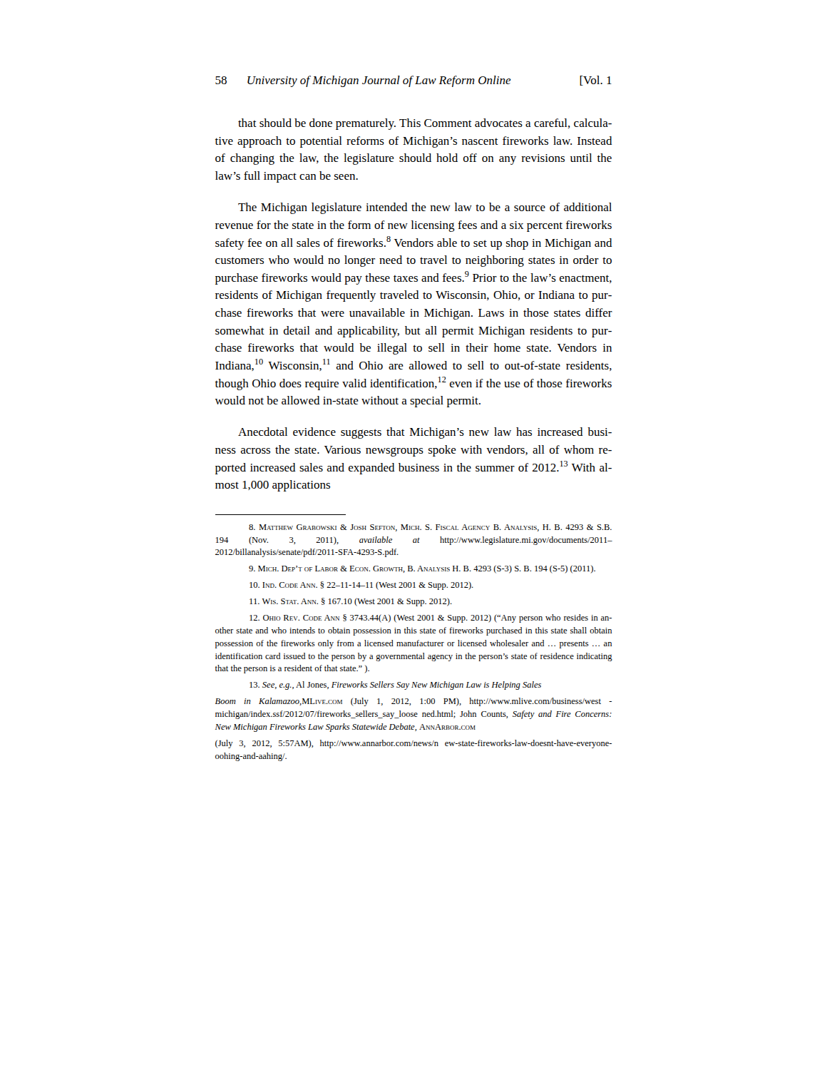58 University of Michigan Journal of Law Reform Online [Vol. 1
that should be done prematurely. This Comment advocates a careful, calculative approach to potential reforms of Michigan’s nascent fireworks law. Instead of changing the law, the legislature should hold off on any revisions until the law’s full impact can be seen.
The Michigan legislature intended the new law to be a source of additional revenue for the state in the form of new licensing fees and a six percent fireworks safety fee on all sales of fireworks.8 Vendors able to set up shop in Michigan and customers who would no longer need to travel to neighboring states in order to purchase fireworks would pay these taxes and fees.9 Prior to the law’s enactment, residents of Michigan frequently traveled to Wisconsin, Ohio, or Indiana to purchase fireworks that were unavailable in Michigan. Laws in those states differ somewhat in detail and applicability, but all permit Michigan residents to purchase fireworks that would be illegal to sell in their home state. Vendors in Indiana,10 Wisconsin,11 and Ohio are allowed to sell to out-of-state residents, though Ohio does require valid identification,12 even if the use of those fireworks would not be allowed in-state without a special permit.
Anecdotal evidence suggests that Michigan’s new law has increased business across the state. Various newsgroups spoke with vendors, all of whom reported increased sales and expanded business in the summer of 2012.13 With almost 1,000 applications
8. Matthew Grabowski & Josh Sefton, Mich. S. Fiscal Agency B. Analysis, H. B. 4293 & S.B. 194 (Nov. 3, 2011), available at http://www.legislature.mi.gov/documents/2011–2012/billanalysis/senate/pdf/2011-SFA-4293-S.pdf.
9. Mich. Dep’t of Labor & Econ. Growth, B. Analysis H. B. 4293 (S-3) S. B. 194 (S-5) (2011).
10. Ind. Code Ann. § 22–11-14–11 (West 2001 & Supp. 2012).
11. Wis. Stat. Ann. § 167.10 (West 2001 & Supp. 2012).
12. Ohio Rev. Code Ann § 3743.44(A) (West 2001 & Supp. 2012) (“Any person who resides in another state and who intends to obtain possession in this state of fireworks purchased in this state shall obtain possession of the fireworks only from a licensed manufacturer or licensed wholesaler and … presents … an identification card issued to the person by a governmental agency in the person’s state of residence indicating that the person is a resident of that state.” ).
13. See, e.g., Al Jones, Fireworks Sellers Say New Michigan Law is Helping Sales
Boom in Kalamazoo,MLive.com (July 1, 2012, 1:00 PM), http://www.mlive.com/business/west - michigan/index.ssf/2012/07/fireworks_sellers_say_loose ned.html; John Counts, Safety and Fire Concerns: New Michigan Fireworks Law Sparks Statewide Debate, AnnArbor.com
(July 3, 2012, 5:57AM), http://www.annarbor.com/news/n ew-state-fireworks-law-doesnt-have-everyone-oohing-and-aahing/.